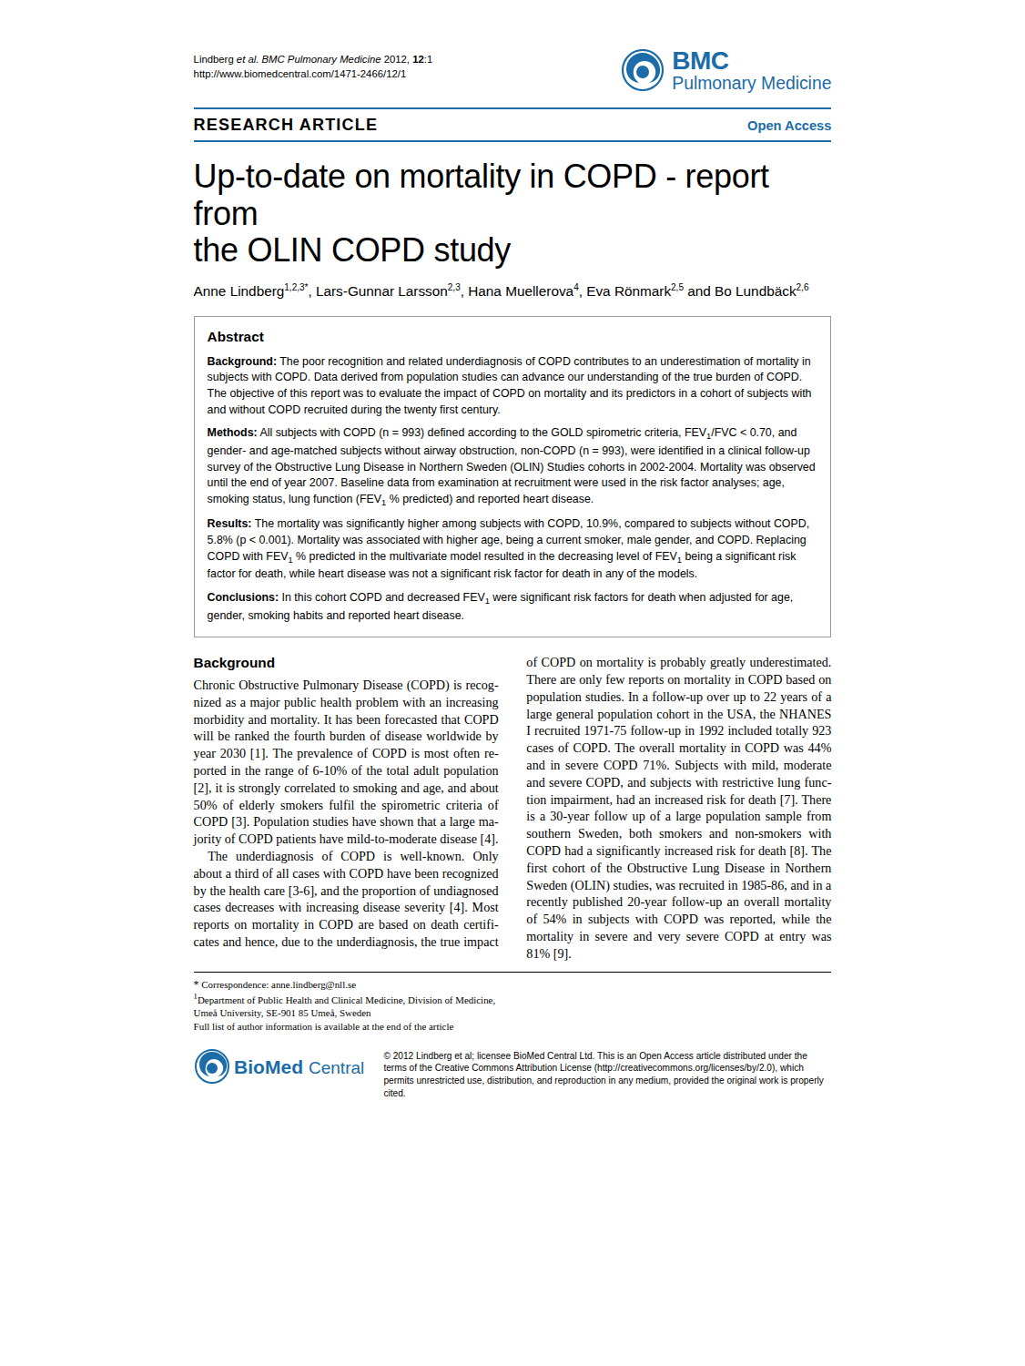Lindberg et al. BMC Pulmonary Medicine 2012, 12:1
http://www.biomedcentral.com/1471-2466/12/1
BMC
Pulmonary Medicine
RESEARCH ARTICLE
Open Access
Up-to-date on mortality in COPD - report from
the OLIN COPD study
Anne Lindberg1,2,3*, Lars-Gunnar Larsson2,3, Hana Muellerova4, Eva Rönmark2,5 and Bo Lundbäck2,6
Abstract
Background: The poor recognition and related underdiagnosis of COPD contributes to an underestimation of mortality in subjects with COPD. Data derived from population studies can advance our understanding of the true burden of COPD. The objective of this report was to evaluate the impact of COPD on mortality and its predictors in a cohort of subjects with and without COPD recruited during the twenty first century.
Methods: All subjects with COPD (n = 993) defined according to the GOLD spirometric criteria, FEV1/FVC < 0.70, and gender- and age-matched subjects without airway obstruction, non-COPD (n = 993), were identified in a clinical follow-up survey of the Obstructive Lung Disease in Northern Sweden (OLIN) Studies cohorts in 2002-2004. Mortality was observed until the end of year 2007. Baseline data from examination at recruitment were used in the risk factor analyses; age, smoking status, lung function (FEV1 % predicted) and reported heart disease.
Results: The mortality was significantly higher among subjects with COPD, 10.9%, compared to subjects without COPD, 5.8% (p < 0.001). Mortality was associated with higher age, being a current smoker, male gender, and COPD. Replacing COPD with FEV1 % predicted in the multivariate model resulted in the decreasing level of FEV1 being a significant risk factor for death, while heart disease was not a significant risk factor for death in any of the models.
Conclusions: In this cohort COPD and decreased FEV1 were significant risk factors for death when adjusted for age, gender, smoking habits and reported heart disease.
Background
Chronic Obstructive Pulmonary Disease (COPD) is recognized as a major public health problem with an increasing morbidity and mortality. It has been forecasted that COPD will be ranked the fourth burden of disease worldwide by year 2030 [1]. The prevalence of COPD is most often reported in the range of 6-10% of the total adult population [2], it is strongly correlated to smoking and age, and about 50% of elderly smokers fulfil the spirometric criteria of COPD [3]. Population studies have shown that a large majority of COPD patients have mild-to-moderate disease [4].
The underdiagnosis of COPD is well-known. Only about a third of all cases with COPD have been recognized by the health care [3-6], and the proportion of undiagnosed cases decreases with increasing disease severity [4]. Most reports on mortality in COPD are based on death certificates and hence, due to the underdiagnosis, the true impact of COPD on mortality is probably greatly underestimated. There are only few reports on mortality in COPD based on population studies. In a follow-up over up to 22 years of a large general population cohort in the USA, the NHANES I recruited 1971-75 follow-up in 1992 included totally 923 cases of COPD. The overall mortality in COPD was 44% and in severe COPD 71%. Subjects with mild, moderate and severe COPD, and subjects with restrictive lung function impairment, had an increased risk for death [7]. There is a 30-year follow up of a large population sample from southern Sweden, both smokers and non-smokers with COPD had a significantly increased risk for death [8]. The first cohort of the Obstructive Lung Disease in Northern Sweden (OLIN) studies, was recruited in 1985-86, and in a recently published 20-year follow-up an overall mortality of 54% in subjects with COPD was reported, while the mortality in severe and very severe COPD at entry was 81% [9].
* Correspondence: anne.lindberg@nll.se
1Department of Public Health and Clinical Medicine, Division of Medicine,
Umeå University, SE-901 85 Umeå, Sweden
Full list of author information is available at the end of the article
Bio Med Central
© 2012 Lindberg et al; licensee BioMed Central Ltd. This is an Open Access article distributed under the terms of the Creative Commons Attribution License (http://creativecommons.org/licenses/by/2.0), which permits unrestricted use, distribution, and reproduction in any medium, provided the original work is properly cited.